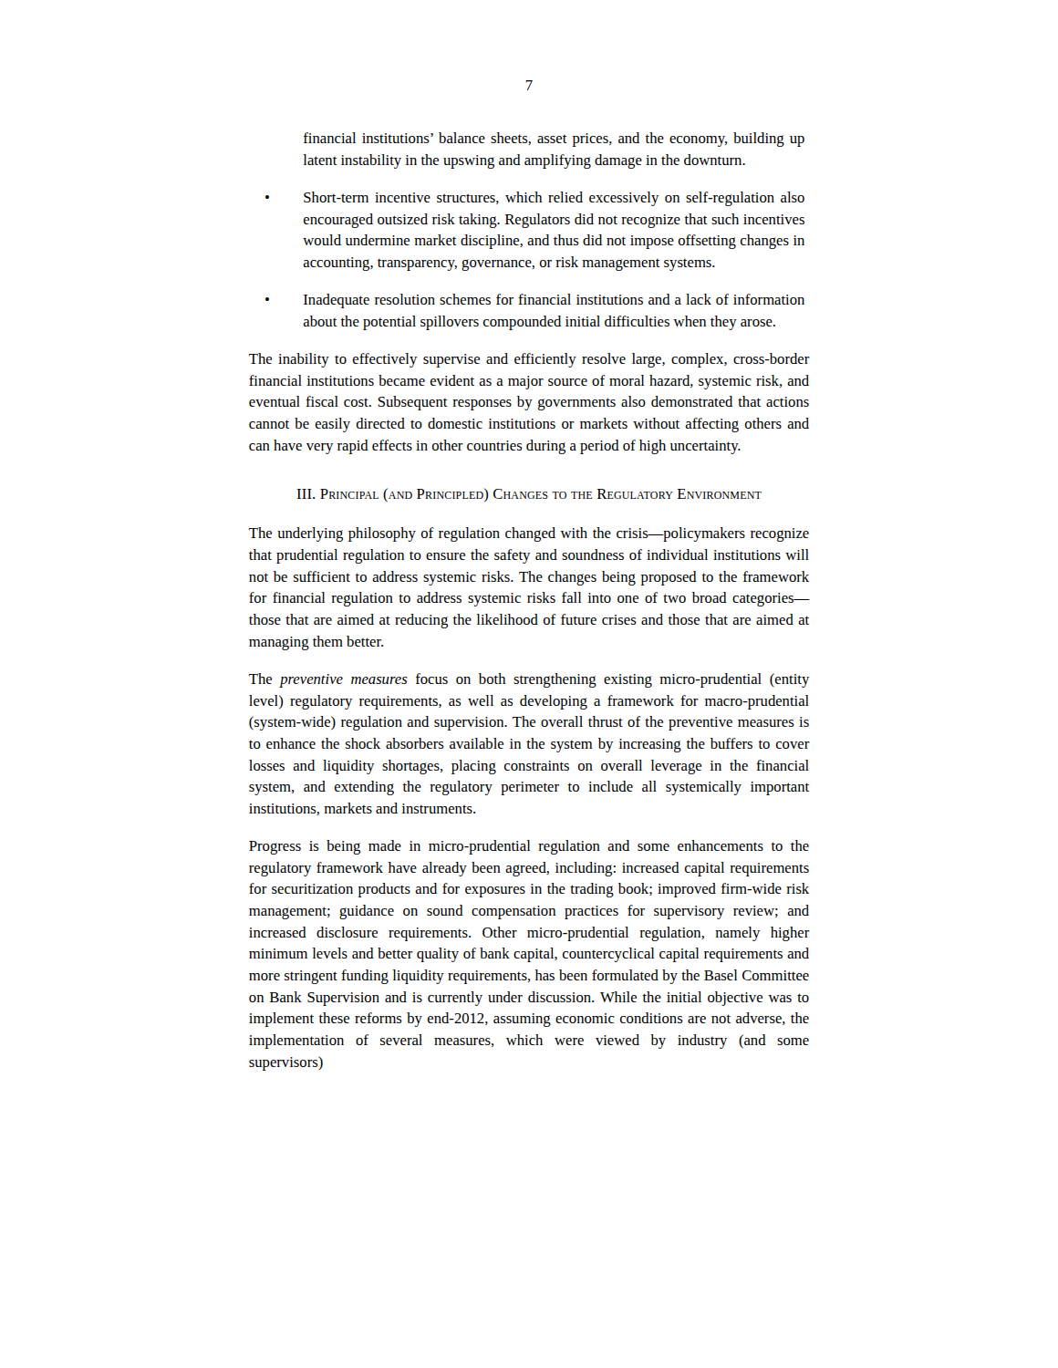7
financial institutions’ balance sheets, asset prices, and the economy, building up latent instability in the upswing and amplifying damage in the downturn.
•
Short-term incentive structures, which relied excessively on self-regulation also encouraged outsized risk taking. Regulators did not recognize that such incentives would undermine market discipline, and thus did not impose offsetting changes in accounting, transparency, governance, or risk management systems.
•
Inadequate resolution schemes for financial institutions and a lack of information about the potential spillovers compounded initial difficulties when they arose.
The inability to effectively supervise and efficiently resolve large, complex, cross-border financial institutions became evident as a major source of moral hazard, systemic risk, and eventual fiscal cost. Subsequent responses by governments also demonstrated that actions cannot be easily directed to domestic institutions or markets without affecting others and can have very rapid effects in other countries during a period of high uncertainty.
III. Principal (and Principled) Changes to the Regulatory Environment
The underlying philosophy of regulation changed with the crisis—policymakers recognize that prudential regulation to ensure the safety and soundness of individual institutions will not be sufficient to address systemic risks. The changes being proposed to the framework for financial regulation to address systemic risks fall into one of two broad categories—those that are aimed at reducing the likelihood of future crises and those that are aimed at managing them better.
The preventive measures focus on both strengthening existing micro-prudential (entity level) regulatory requirements, as well as developing a framework for macro-prudential (system-wide) regulation and supervision. The overall thrust of the preventive measures is to enhance the shock absorbers available in the system by increasing the buffers to cover losses and liquidity shortages, placing constraints on overall leverage in the financial system, and extending the regulatory perimeter to include all systemically important institutions, markets and instruments.
Progress is being made in micro-prudential regulation and some enhancements to the regulatory framework have already been agreed, including: increased capital requirements for securitization products and for exposures in the trading book; improved firm-wide risk management; guidance on sound compensation practices for supervisory review; and increased disclosure requirements. Other micro-prudential regulation, namely higher minimum levels and better quality of bank capital, countercyclical capital requirements and more stringent funding liquidity requirements, has been formulated by the Basel Committee on Bank Supervision and is currently under discussion. While the initial objective was to implement these reforms by end-2012, assuming economic conditions are not adverse, the implementation of several measures, which were viewed by industry (and some supervisors)